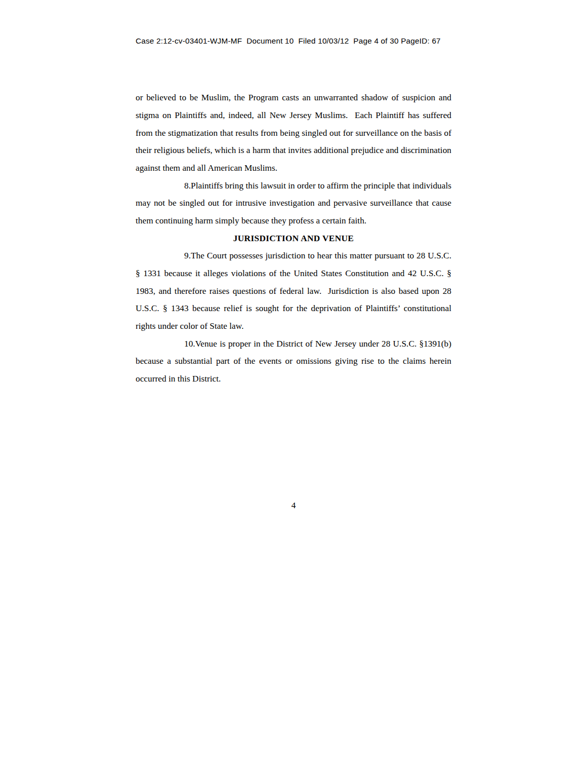Case 2:12-cv-03401-WJM-MF Document 10 Filed 10/03/12 Page 4 of 30 PageID: 67
or believed to be Muslim, the Program casts an unwarranted shadow of suspicion and stigma on Plaintiffs and, indeed, all New Jersey Muslims. Each Plaintiff has suffered from the stigmatization that results from being singled out for surveillance on the basis of their religious beliefs, which is a harm that invites additional prejudice and discrimination against them and all American Muslims.
8. Plaintiffs bring this lawsuit in order to affirm the principle that individuals may not be singled out for intrusive investigation and pervasive surveillance that cause them continuing harm simply because they profess a certain faith.
JURISDICTION AND VENUE
9. The Court possesses jurisdiction to hear this matter pursuant to 28 U.S.C. § 1331 because it alleges violations of the United States Constitution and 42 U.S.C. § 1983, and therefore raises questions of federal law. Jurisdiction is also based upon 28 U.S.C. § 1343 because relief is sought for the deprivation of Plaintiffs’ constitutional rights under color of State law.
10. Venue is proper in the District of New Jersey under 28 U.S.C. §1391(b) because a substantial part of the events or omissions giving rise to the claims herein occurred in this District.
4